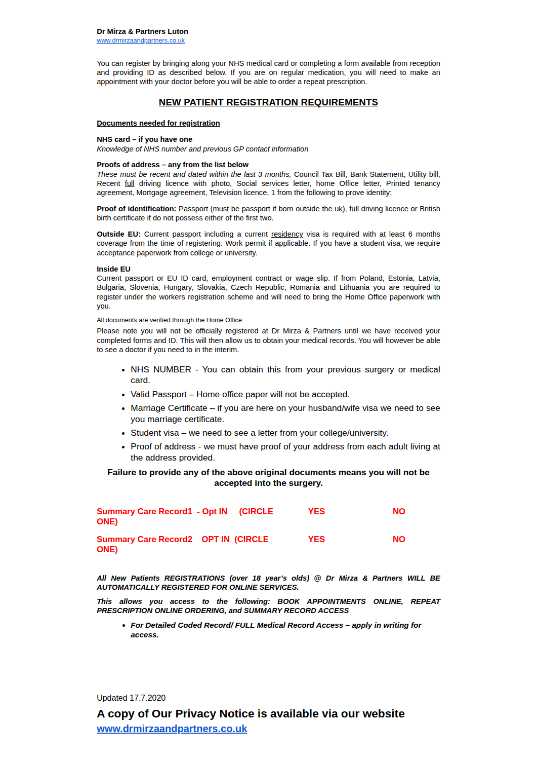Dr Mirza & Partners Luton
www.drmirzaandpartners.co.uk
You can register by bringing along your NHS medical card or completing a form available from reception and providing ID as described below. If you are on regular medication, you will need to make an appointment with your doctor before you will be able to order a repeat prescription.
NEW PATIENT REGISTRATION REQUIREMENTS
Documents needed for registration
NHS card – if you have one
Knowledge of NHS number and previous GP contact information
Proofs of address – any from the list below
These must be recent and dated within the last 3 months, Council Tax Bill, Bank Statement, Utility bill, Recent full driving licence with photo, Social services letter, home Office letter, Printed tenancy agreement, Mortgage agreement, Television licence, 1 from the following to prove identity:
Proof of identification: Passport (must be passport if born outside the uk), full driving licence or British birth certificate if do not possess either of the first two.
Outside EU: Current passport including a current residency visa is required with at least 6 months coverage from the time of registering. Work permit if applicable. If you have a student visa, we require acceptance paperwork from college or university.
Inside EU
Current passport or EU ID card, employment contract or wage slip. If from Poland, Estonia, Latvia, Bulgaria, Slovenia, Hungary, Slovakia, Czech Republic, Romania and Lithuania you are required to register under the workers registration scheme and will need to bring the Home Office paperwork with you.
All documents are verified through the Home Office
Please note you will not be officially registered at Dr Mirza & Partners until we have received your completed forms and ID. This will then allow us to obtain your medical records. You will however be able to see a doctor if you need to in the interim.
NHS NUMBER - You can obtain this from your previous surgery or medical card.
Valid Passport – Home office paper will not be accepted.
Marriage Certificate – if you are here on your husband/wife visa we need to see you marriage certificate.
Student visa – we need to see a letter from your college/university.
Proof of address - we must have proof of your address from each adult living at the address provided.
Failure to provide any of the above original documents means you will not be accepted into the surgery.
| Summary Care Record1 - Opt IN (CIRCLE ONE) | YES | NO |
| Summary Care Record2 OPT IN (CIRCLE ONE) | YES | NO |
All New Patients REGISTRATIONS (over 18 year’s olds) @ Dr Mirza & Partners WILL BE AUTOMATICALLY REGISTERED FOR ONLINE SERVICES.
This allows you access to the following: BOOK APPOINTMENTS ONLINE, REPEAT PRESCRIPTION ONLINE ORDERING, and SUMMARY RECORD ACCESS
For Detailed Coded Record/ FULL Medical Record Access – apply in writing for access.
Updated 17.7.2020
A copy of Our Privacy Notice is available via our website
www.drmirzaandpartners.co.uk